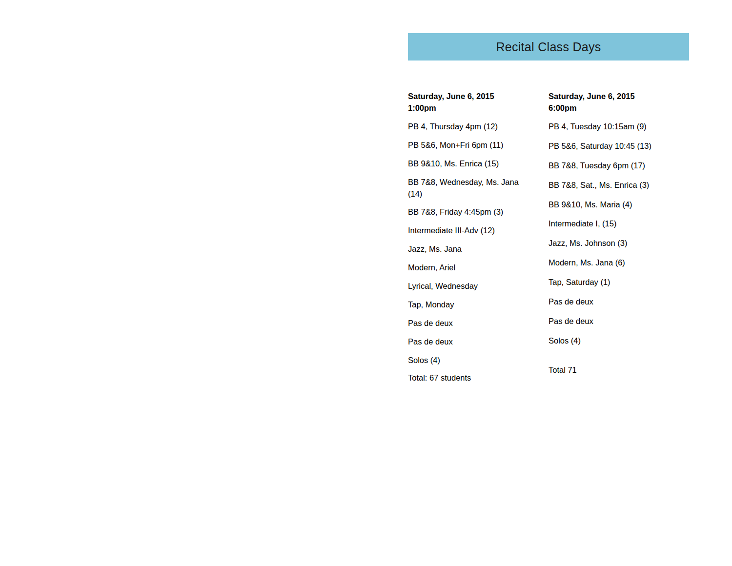Recital Class Days
Saturday, June 6, 2015
1:00pm
PB 4, Thursday 4pm (12)
PB 5&6, Mon+Fri 6pm (11)
BB 9&10, Ms. Enrica (15)
BB 7&8, Wednesday, Ms. Jana (14)
BB 7&8, Friday 4:45pm (3)
Intermediate III-Adv (12)
Jazz, Ms. Jana
Modern, Ariel
Lyrical, Wednesday
Tap, Monday
Pas de deux
Pas de deux
Solos (4)
Total: 67 students
Saturday, June 6, 2015
6:00pm
PB 4, Tuesday 10:15am (9)
PB 5&6, Saturday 10:45 (13)
BB 7&8, Tuesday 6pm (17)
BB 7&8, Sat., Ms. Enrica (3)
BB 9&10, Ms. Maria (4)
Intermediate I, (15)
Jazz, Ms. Johnson (3)
Modern, Ms. Jana (6)
Tap, Saturday (1)
Pas de deux
Pas de deux
Solos (4)
Total 71